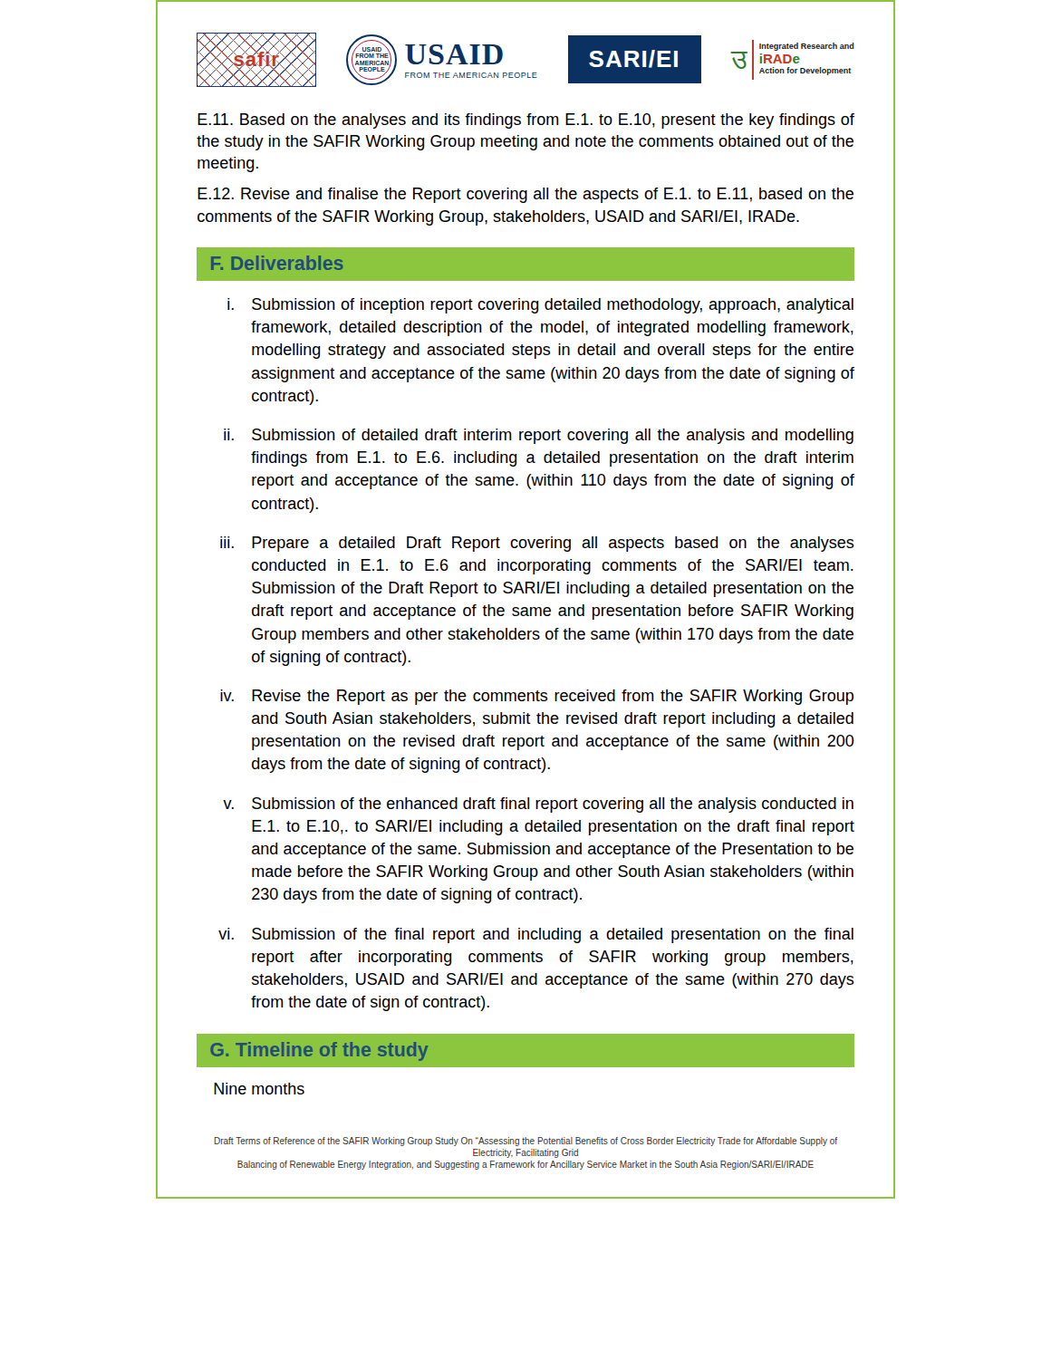safir
USAID
FROM THE
AMERICAN
PEOPLE
USAID
FROM THE AMERICAN PEOPLE
SARI/EI
उ
Integrated Research and
iRAD e
Action for Development
E.11. Based on the analyses and its findings from E.1. to E.10, present the key findings of the study in the SAFIR Working Group meeting and note the comments obtained out of the meeting.
E.12. Revise and finalise the Report covering all the aspects of E.1. to E.11, based on the comments of the SAFIR Working Group, stakeholders, USAID and SARI/EI, IRADe.
F. Deliverables
Submission of inception report covering detailed methodology, approach, analytical framework, detailed description of the model, of integrated modelling framework, modelling strategy and associated steps in detail and overall steps for the entire assignment and acceptance of the same (within 20 days from the date of signing of contract).
Submission of detailed draft interim report covering all the analysis and modelling findings from E.1. to E.6. including a detailed presentation on the draft interim report and acceptance of the same. (within 110 days from the date of signing of contract).
Prepare a detailed Draft Report covering all aspects based on the analyses conducted in E.1. to E.6 and incorporating comments of the SARI/EI team. Submission of the Draft Report to SARI/EI including a detailed presentation on the draft report and acceptance of the same and presentation before SAFIR Working Group members and other stakeholders of the same (within 170 days from the date of signing of contract).
Revise the Report as per the comments received from the SAFIR Working Group and South Asian stakeholders, submit the revised draft report including a detailed presentation on the revised draft report and acceptance of the same (within 200 days from the date of signing of contract).
Submission of the enhanced draft final report covering all the analysis conducted in E.1. to E.10,. to SARI/EI including a detailed presentation on the draft final report and acceptance of the same. Submission and acceptance of the Presentation to be made before the SAFIR Working Group and other South Asian stakeholders (within 230 days from the date of signing of contract).
Submission of the final report and including a detailed presentation on the final report after incorporating comments of SAFIR working group members, stakeholders, USAID and SARI/EI and acceptance of the same (within 270 days from the date of sign of contract).
G. Timeline of the study
Nine months
Draft Terms of Reference of the SAFIR Working Group Study On “Assessing the Potential Benefits of Cross Border Electricity Trade for Affordable Supply of Electricity, Facilitating Grid
Balancing of Renewable Energy Integration, and Suggesting a Framework for Ancillary Service Market in the South Asia Region/SARI/EI/IRADE